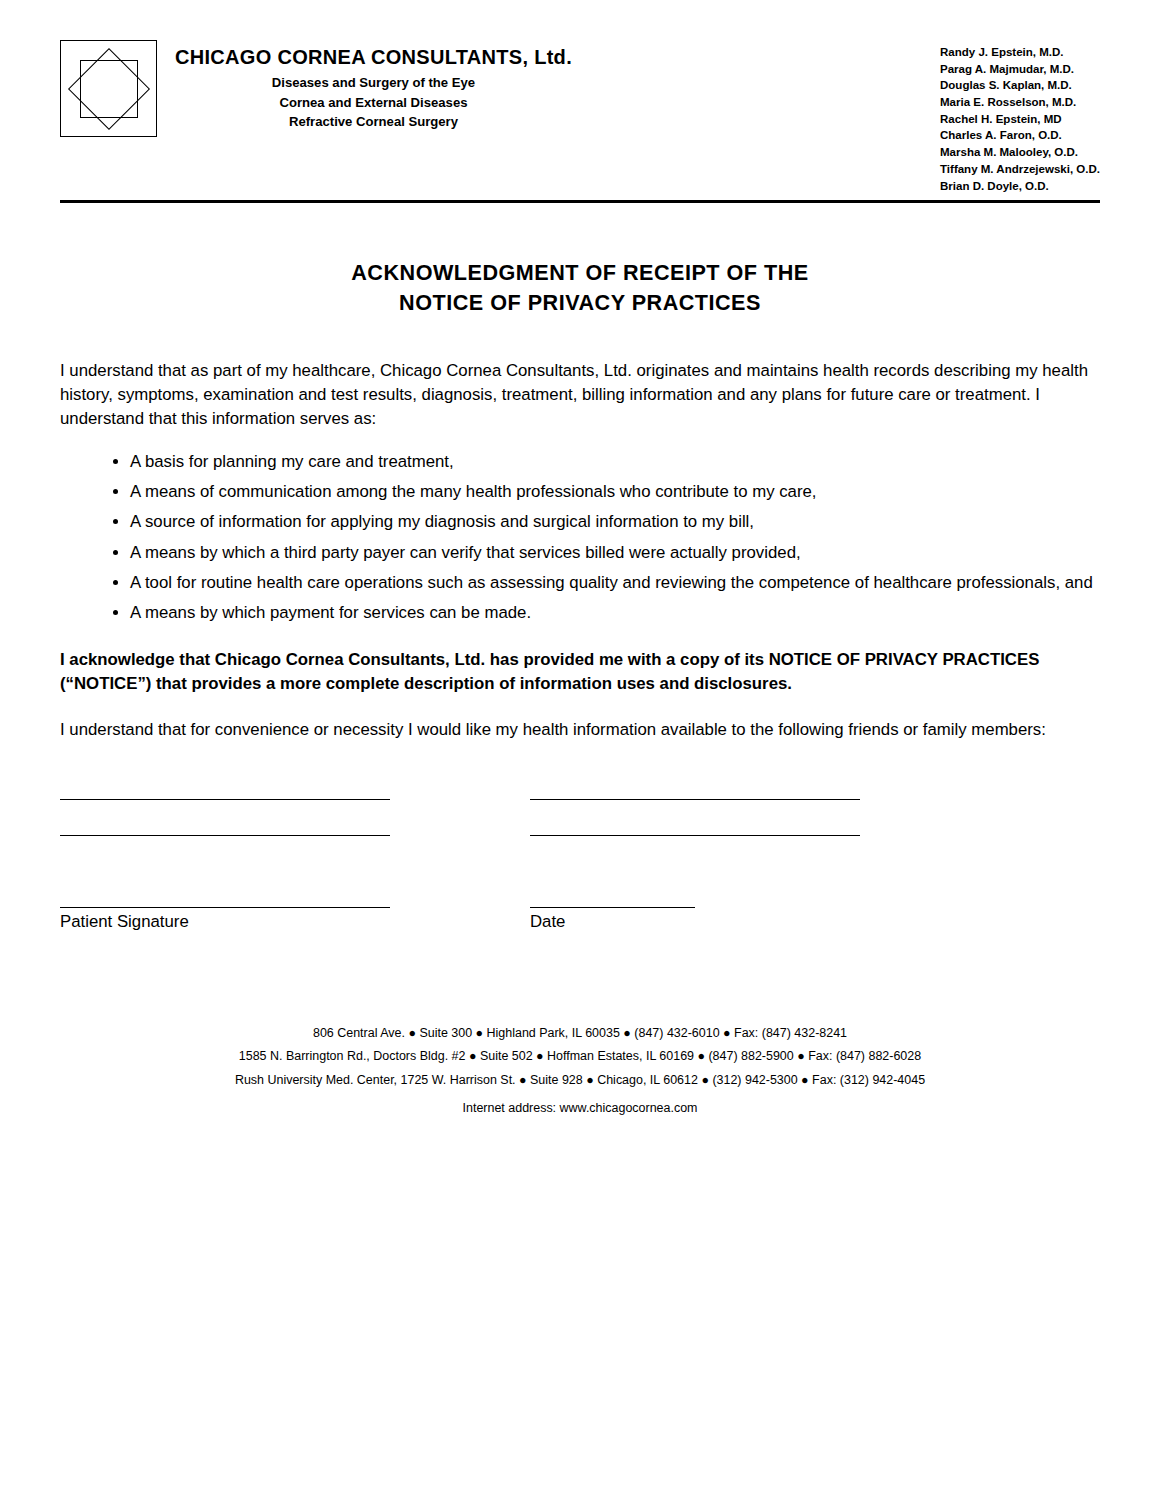CHICAGO CORNEA CONSULTANTS, Ltd.
Diseases and Surgery of the Eye
Cornea and External Diseases
Refractive Corneal Surgery
Randy J. Epstein, M.D.
Parag A. Majmudar, M.D.
Douglas S. Kaplan, M.D.
Maria E. Rosselson, M.D.
Rachel H. Epstein, MD
Charles A. Faron, O.D.
Marsha M. Malooley, O.D.
Tiffany M. Andrzejewski, O.D.
Brian D. Doyle, O.D.
ACKNOWLEDGMENT OF RECEIPT OF THE
NOTICE OF PRIVACY PRACTICES
I understand that as part of my healthcare, Chicago Cornea Consultants, Ltd. originates and maintains health records describing my health history, symptoms, examination and test results, diagnosis, treatment, billing information and any plans for future care or treatment. I understand that this information serves as:
A basis for planning my care and treatment,
A means of communication among the many health professionals who contribute to my care,
A source of information for applying my diagnosis and surgical information to my bill,
A means by which a third party payer can verify that services billed were actually provided,
A tool for routine health care operations such as assessing quality and reviewing the competence of healthcare professionals, and
A means by which payment for services can be made.
I acknowledge that Chicago Cornea Consultants, Ltd. has provided me with a copy of its NOTICE OF PRIVACY PRACTICES (“NOTICE”) that provides a more complete description of information uses and disclosures.
I understand that for convenience or necessity I would like my health information available to the following friends or family members:
Patient Signature
Date
806 Central Ave. ● Suite 300 ● Highland Park, IL 60035 ● (847) 432-6010 ● Fax: (847) 432-8241
1585 N. Barrington Rd., Doctors Bldg. #2 ● Suite 502 ● Hoffman Estates, IL 60169 ● (847) 882-5900 ● Fax: (847) 882-6028
Rush University Med. Center, 1725 W. Harrison St. ● Suite 928 ● Chicago, IL 60612 ● (312) 942-5300 ● Fax: (312) 942-4045
Internet address: www.chicagocornea.com